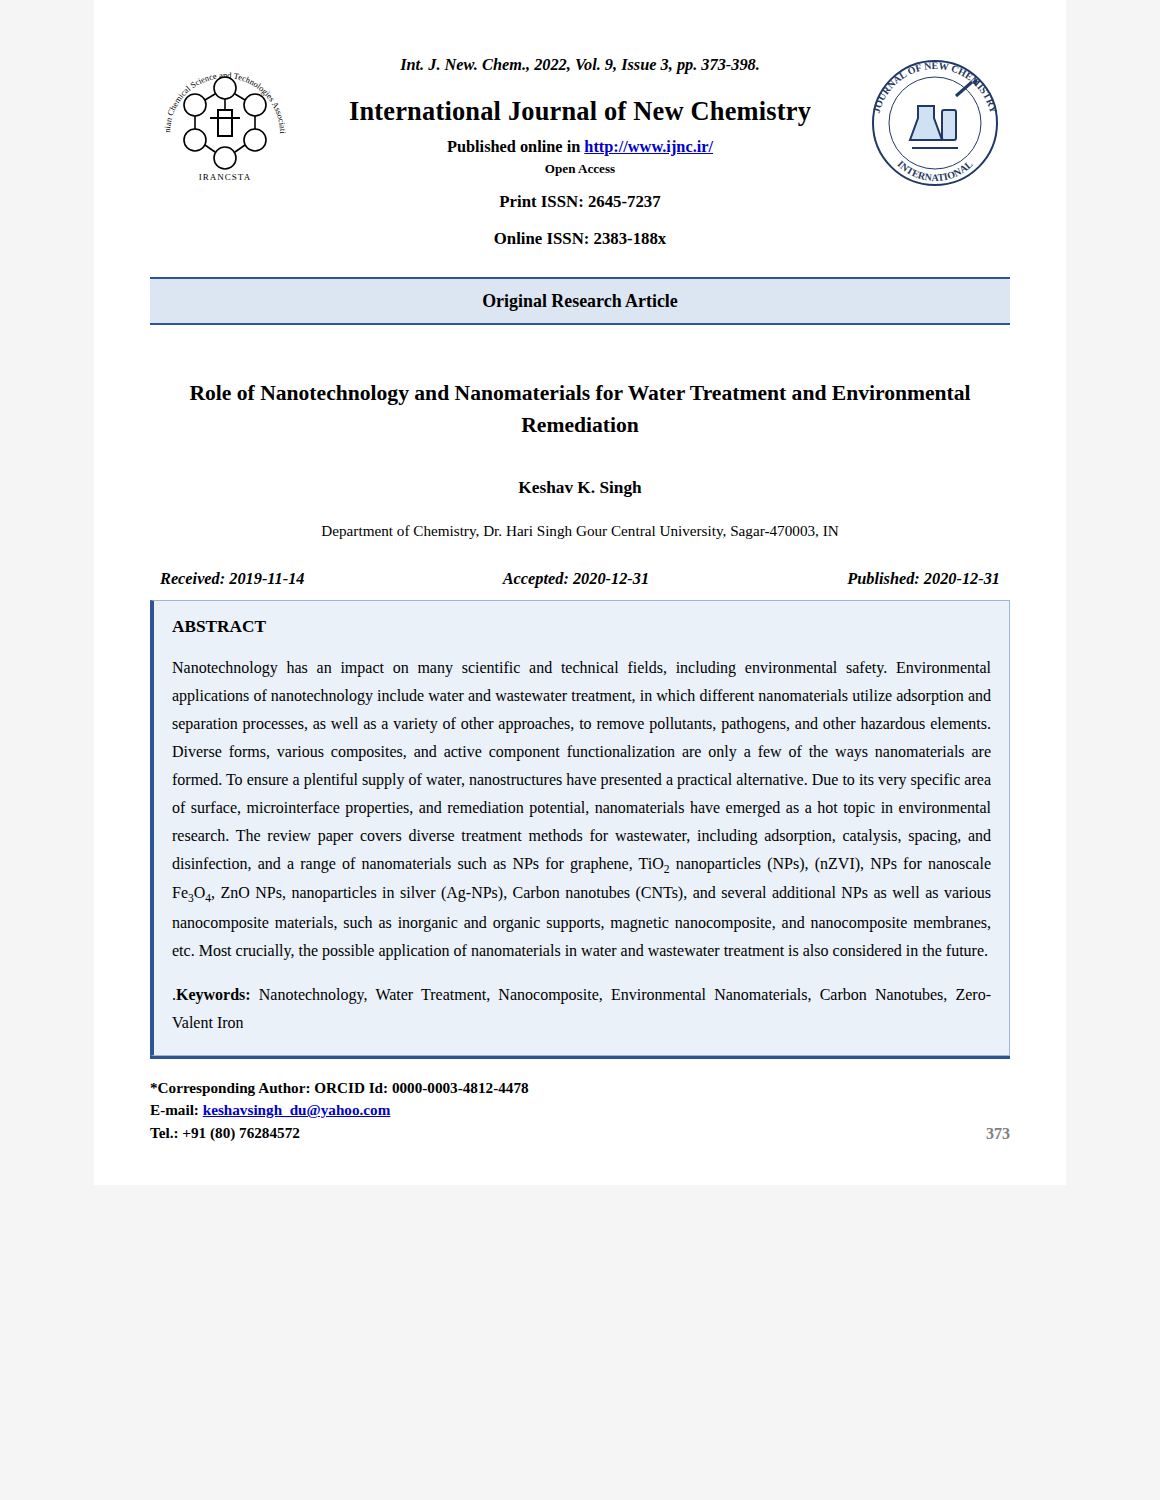Iranian Chemical Science and Technologies Association IRANCSTA
Int. J. New. Chem., 2022, Vol. 9, Issue 3, pp. 373-398.
International Journal of New Chemistry
Published online in http://www.ijnc.ir/
Open Access
Print ISSN: 2645-7237
Online ISSN: 2383-188x
JOURNAL OF NEW CHEMISTRY INTERNATIONAL
Original Research Article
Role of Nanotechnology and Nanomaterials for Water Treatment and Environmental Remediation
Keshav K. Singh
Department of Chemistry, Dr. Hari Singh Gour Central University, Sagar-470003, IN
Received: 2019-11-14 Accepted: 2020-12-31 Published: 2020-12-31
ABSTRACT
Nanotechnology has an impact on many scientific and technical fields, including environmental safety. Environmental applications of nanotechnology include water and wastewater treatment, in which different nanomaterials utilize adsorption and separation processes, as well as a variety of other approaches, to remove pollutants, pathogens, and other hazardous elements. Diverse forms, various composites, and active component functionalization are only a few of the ways nanomaterials are formed. To ensure a plentiful supply of water, nanostructures have presented a practical alternative. Due to its very specific area of surface, microinterface properties, and remediation potential, nanomaterials have emerged as a hot topic in environmental research. The review paper covers diverse treatment methods for wastewater, including adsorption, catalysis, spacing, and disinfection, and a range of nanomaterials such as NPs for graphene, TiO2 nanoparticles (NPs), (nZVI), NPs for nanoscale Fe3O4, ZnO NPs, nanoparticles in silver (Ag-NPs), Carbon nanotubes (CNTs), and several additional NPs as well as various nanocomposite materials, such as inorganic and organic supports, magnetic nanocomposite, and nanocomposite membranes, etc. Most crucially, the possible application of nanomaterials in water and wastewater treatment is also considered in the future.
.Keywords: Nanotechnology, Water Treatment, Nanocomposite, Environmental Nanomaterials, Carbon Nanotubes, Zero-Valent Iron
*Corresponding Author: ORCID Id: 0000-0003-4812-4478
E-mail: keshavsingh_du@yahoo.com
Tel.: +91 (80) 76284572
373